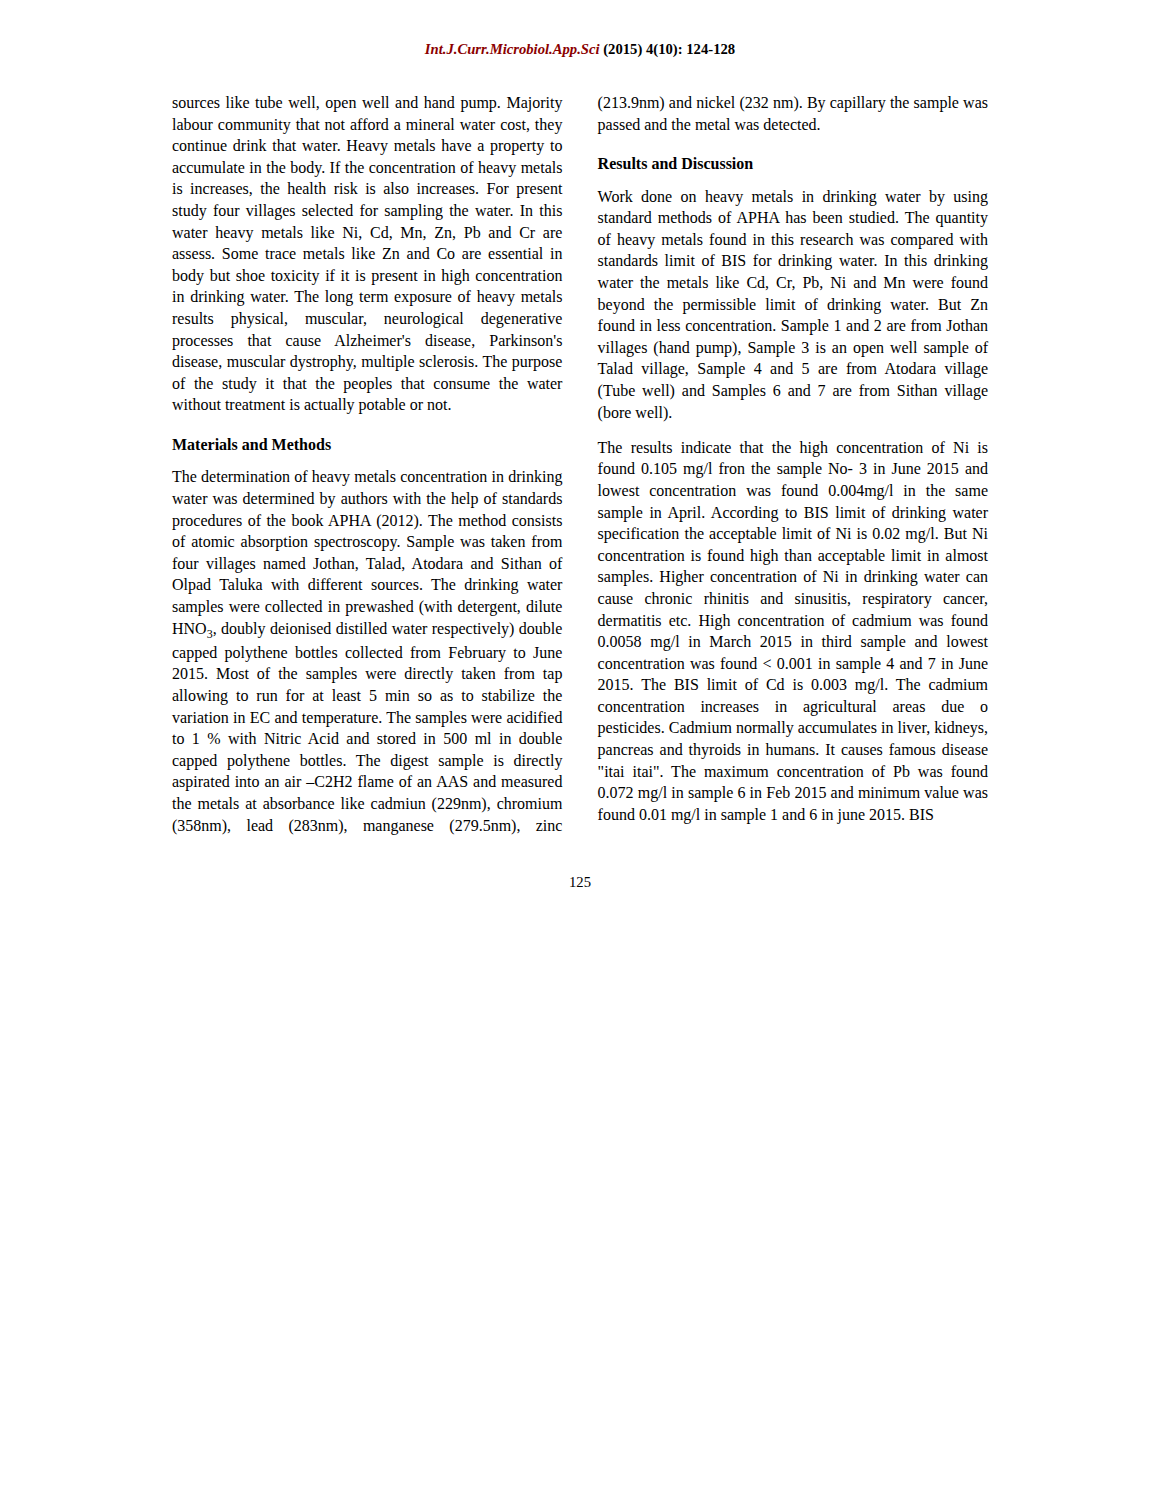Int.J.Curr.Microbiol.App.Sci (2015) 4(10): 124-128
sources like tube well, open well and hand pump. Majority labour community that not afford a mineral water cost, they continue drink that water. Heavy metals have a property to accumulate in the body. If the concentration of heavy metals is increases, the health risk is also increases. For present study four villages selected for sampling the water. In this water heavy metals like Ni, Cd, Mn, Zn, Pb and Cr are assess. Some trace metals like Zn and Co are essential in body but shoe toxicity if it is present in high concentration in drinking water. The long term exposure of heavy metals results physical, muscular, neurological degenerative processes that cause Alzheimer's disease, Parkinson's disease, muscular dystrophy, multiple sclerosis. The purpose of the study it that the peoples that consume the water without treatment is actually potable or not.
Materials and Methods
The determination of heavy metals concentration in drinking water was determined by authors with the help of standards procedures of the book APHA (2012). The method consists of atomic absorption spectroscopy. Sample was taken from four villages named Jothan, Talad, Atodara and Sithan of Olpad Taluka with different sources. The drinking water samples were collected in prewashed (with detergent, dilute HNO3, doubly deionised distilled water respectively) double capped polythene bottles collected from February to June 2015. Most of the samples were directly taken from tap allowing to run for at least 5 min so as to stabilize the variation in EC and temperature. The samples were acidified to 1 % with Nitric Acid and stored in 500 ml in double capped polythene bottles. The digest sample is directly aspirated into an air –C2H2 flame of an AAS and measured the metals at absorbance like cadmiun (229nm), chromium (358nm), lead (283nm), manganese (279.5nm), zinc (213.9nm) and nickel (232 nm). By capillary the sample was passed and the metal was detected.
Results and Discussion
Work done on heavy metals in drinking water by using standard methods of APHA has been studied. The quantity of heavy metals found in this research was compared with standards limit of BIS for drinking water. In this drinking water the metals like Cd, Cr, Pb, Ni and Mn were found beyond the permissible limit of drinking water. But Zn found in less concentration. Sample 1 and 2 are from Jothan villages (hand pump), Sample 3 is an open well sample of Talad village, Sample 4 and 5 are from Atodara village (Tube well) and Samples 6 and 7 are from Sithan village (bore well).
The results indicate that the high concentration of Ni is found 0.105 mg/l fron the sample No- 3 in June 2015 and lowest concentration was found 0.004mg/l in the same sample in April. According to BIS limit of drinking water specification the acceptable limit of Ni is 0.02 mg/l. But Ni concentration is found high than acceptable limit in almost samples. Higher concentration of Ni in drinking water can cause chronic rhinitis and sinusitis, respiratory cancer, dermatitis etc. High concentration of cadmium was found 0.0058 mg/l in March 2015 in third sample and lowest concentration was found < 0.001 in sample 4 and 7 in June 2015. The BIS limit of Cd is 0.003 mg/l. The cadmium concentration increases in agricultural areas due o pesticides. Cadmium normally accumulates in liver, kidneys, pancreas and thyroids in humans. It causes famous disease "itai itai". The maximum concentration of Pb was found 0.072 mg/l in sample 6 in Feb 2015 and minimum value was found 0.01 mg/l in sample 1 and 6 in june 2015. BIS
125